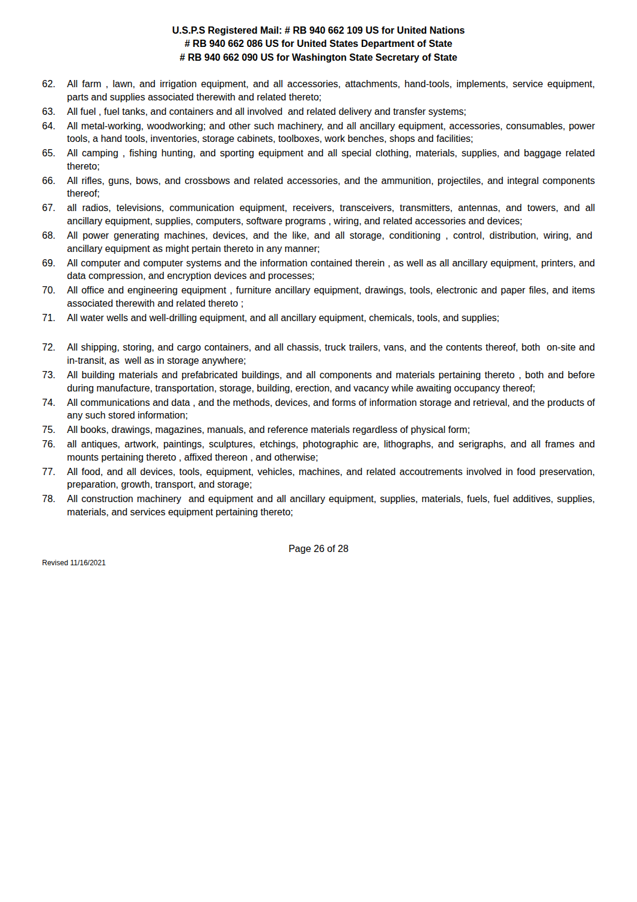U.S.P.S Registered Mail: # RB 940 662 109 US for United Nations # RB 940 662 086 US for United States Department of State # RB 940 662 090 US for Washington State Secretary of State
62. All farm , lawn, and irrigation equipment, and all accessories, attachments, hand-tools, implements, service equipment, parts and supplies associated therewith and related thereto;
63. All fuel , fuel tanks, and containers and all involved and related delivery and transfer systems;
64. All metal-working, woodworking; and other such machinery, and all ancillary equipment, accessories, consumables, power tools, a hand tools, inventories, storage cabinets, toolboxes, work benches, shops and facilities;
65. All camping , fishing hunting, and sporting equipment and all special clothing, materials, supplies, and baggage related thereto;
66. All rifles, guns, bows, and crossbows and related accessories, and the ammunition, projectiles, and integral components thereof;
67. all radios, televisions, communication equipment, receivers, transceivers, transmitters, antennas, and towers, and all ancillary equipment, supplies, computers, software programs , wiring, and related accessories and devices;
68. All power generating machines, devices, and the like, and all storage, conditioning , control, distribution, wiring, and ancillary equipment as might pertain thereto in any manner;
69. All computer and computer systems and the information contained therein , as well as all ancillary equipment, printers, and data compression, and encryption devices and processes;
70. All office and engineering equipment , furniture ancillary equipment, drawings, tools, electronic and paper files, and items associated therewith and related thereto ;
71. All water wells and well-drilling equipment, and all ancillary equipment, chemicals, tools, and supplies;
72. All shipping, storing, and cargo containers, and all chassis, truck trailers, vans, and the contents thereof, both on-site and in-transit, as well as in storage anywhere;
73. All building materials and prefabricated buildings, and all components and materials pertaining thereto , both and before during manufacture, transportation, storage, building, erection, and vacancy while awaiting occupancy thereof;
74. All communications and data , and the methods, devices, and forms of information storage and retrieval, and the products of any such stored information;
75. All books, drawings, magazines, manuals, and reference materials regardless of physical form;
76. all antiques, artwork, paintings, sculptures, etchings, photographic are, lithographs, and serigraphs, and all frames and mounts pertaining thereto , affixed thereon , and otherwise;
77. All food, and all devices, tools, equipment, vehicles, machines, and related accoutrements involved in food preservation, preparation, growth, transport, and storage;
78. All construction machinery and equipment and all ancillary equipment, supplies, materials, fuels, fuel additives, supplies, materials, and services equipment pertaining thereto;
Page 26 of 28
Revised 11/16/2021